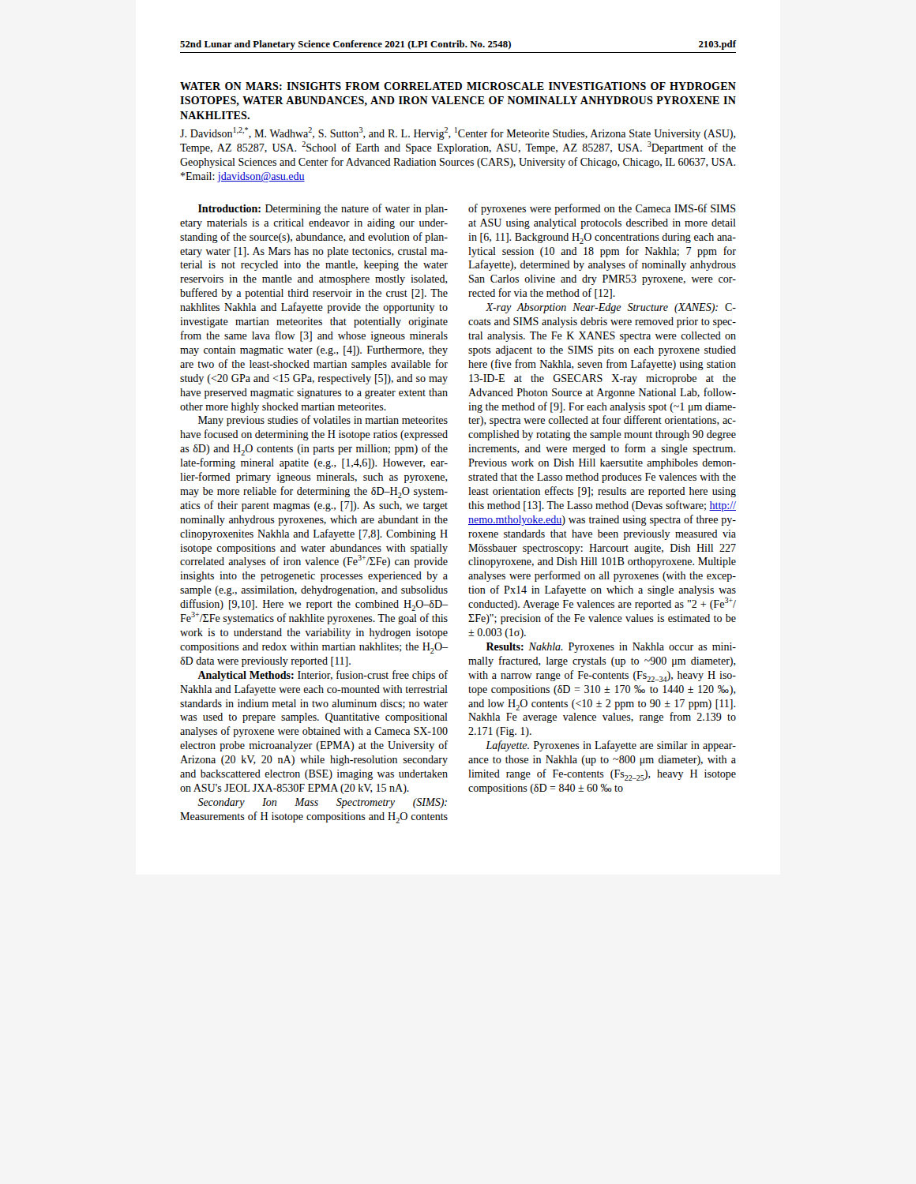52nd Lunar and Planetary Science Conference 2021 (LPI Contrib. No. 2548) 2103.pdf
Water on Mars: Insights from Correlated Microscale Investigations of Hydrogen Isotopes, Water Abundances, and Iron Valence of Nominally Anhydrous Pyroxene in Nakhlites.
J. Davidson1,2,*, M. Wadhwa2, S. Sutton3, and R. L. Hervig2, 1Center for Meteorite Studies, Arizona State University (ASU), Tempe, AZ 85287, USA. 2School of Earth and Space Exploration, ASU, Tempe, AZ 85287, USA. 3Department of the Geophysical Sciences and Center for Advanced Radiation Sources (CARS), University of Chicago, Chicago, IL 60637, USA. *Email: jdavidson@asu.edu
Introduction: Determining the nature of water in planetary materials is a critical endeavor in aiding our understanding of the source(s), abundance, and evolution of planetary water [1]. As Mars has no plate tectonics, crustal material is not recycled into the mantle, keeping the water reservoirs in the mantle and atmosphere mostly isolated, buffered by a potential third reservoir in the crust [2]. The nakhlites Nakhla and Lafayette provide the opportunity to investigate martian meteorites that potentially originate from the same lava flow [3] and whose igneous minerals may contain magmatic water (e.g., [4]). Furthermore, they are two of the least-shocked martian samples available for study (<20 GPa and <15 GPa, respectively [5]), and so may have preserved magmatic signatures to a greater extent than other more highly shocked martian meteorites.
Many previous studies of volatiles in martian meteorites have focused on determining the H isotope ratios (expressed as δD) and H2O contents (in parts per million; ppm) of the late-forming mineral apatite (e.g., [1,4,6]). However, earlier-formed primary igneous minerals, such as pyroxene, may be more reliable for determining the δD–H2O systematics of their parent magmas (e.g., [7]). As such, we target nominally anhydrous pyroxenes, which are abundant in the clinopyroxenites Nakhla and Lafayette [7,8]. Combining H isotope compositions and water abundances with spatially correlated analyses of iron valence (Fe3+/ΣFe) can provide insights into the petrogenetic processes experienced by a sample (e.g., assimilation, dehydrogenation, and subsolidus diffusion) [9,10]. Here we report the combined H2O–δD–Fe3+/ΣFe systematics of nakhlite pyroxenes. The goal of this work is to understand the variability in hydrogen isotope compositions and redox within martian nakhlites; the H2O–δD data were previously reported [11].
Analytical Methods: Interior, fusion-crust free chips of Nakhla and Lafayette were each co-mounted with terrestrial standards in indium metal in two aluminum discs; no water was used to prepare samples. Quantitative compositional analyses of pyroxene were obtained with a Cameca SX-100 electron probe microanalyzer (EPMA) at the University of Arizona (20 kV, 20 nA) while high-resolution secondary and backscattered electron (BSE) imaging was undertaken on ASU's JEOL JXA-8530F EPMA (20 kV, 15 nA).
Secondary Ion Mass Spectrometry (SIMS): Measurements of H isotope compositions and H2O contents of pyroxenes were performed on the Cameca IMS-6f SIMS at ASU using analytical protocols described in more detail in [6, 11]. Background H2O concentrations during each analytical session (10 and 18 ppm for Nakhla; 7 ppm for Lafayette), determined by analyses of nominally anhydrous San Carlos olivine and dry PMR53 pyroxene, were corrected for via the method of [12].
X-ray Absorption Near-Edge Structure (XANES): C-coats and SIMS analysis debris were removed prior to spectral analysis. The Fe K XANES spectra were collected on spots adjacent to the SIMS pits on each pyroxene studied here (five from Nakhla, seven from Lafayette) using station 13-ID-E at the GSECARS X-ray microprobe at the Advanced Photon Source at Argonne National Lab, following the method of [9]. For each analysis spot (~1 μm diameter), spectra were collected at four different orientations, accomplished by rotating the sample mount through 90 degree increments, and were merged to form a single spectrum. Previous work on Dish Hill kaersutite amphiboles demonstrated that the Lasso method produces Fe valences with the least orientation effects [9]; results are reported here using this method [13]. The Lasso method (Devas software; http://nemo.mtholyoke.edu) was trained using spectra of three pyroxene standards that have been previously measured via Mössbauer spectroscopy: Harcourt augite, Dish Hill 227 clinopyroxene, and Dish Hill 101B orthopyroxene. Multiple analyses were performed on all pyroxenes (with the exception of Px14 in Lafayette on which a single analysis was conducted). Average Fe valences are reported as "2 + (Fe3+/ΣFe)"; precision of the Fe valence values is estimated to be ± 0.003 (1σ).
Results: Nakhla. Pyroxenes in Nakhla occur as minimally fractured, large crystals (up to ~900 μm diameter), with a narrow range of Fe-contents (Fs22–34), heavy H isotope compositions (δD = 310 ± 170 ‰ to 1440 ± 120 ‰), and low H2O contents (<10 ± 2 ppm to 90 ± 17 ppm) [11]. Nakhla Fe average valence values, range from 2.139 to 2.171 (Fig. 1).
Lafayette. Pyroxenes in Lafayette are similar in appearance to those in Nakhla (up to ~800 μm diameter), with a limited range of Fe-contents (Fs22–25), heavy H isotope compositions (δD = 840 ± 60 ‰ to